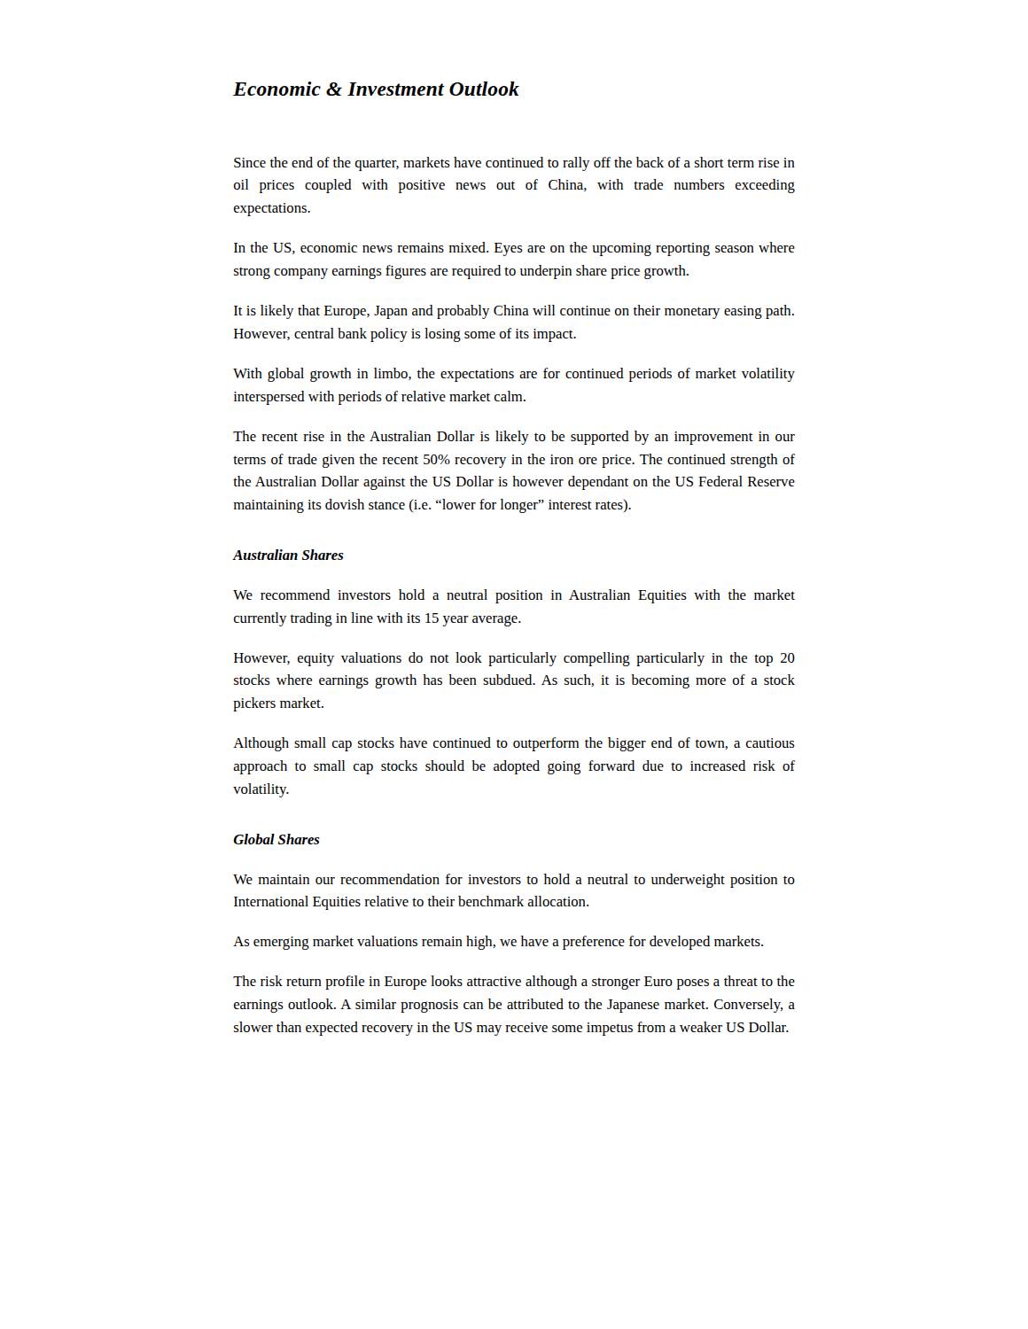Economic & Investment Outlook
Since the end of the quarter, markets have continued to rally off the back of a short term rise in oil prices coupled with positive news out of China, with trade numbers exceeding expectations.
In the US, economic news remains mixed. Eyes are on the upcoming reporting season where strong company earnings figures are required to underpin share price growth.
It is likely that Europe, Japan and probably China will continue on their monetary easing path. However, central bank policy is losing some of its impact.
With global growth in limbo, the expectations are for continued periods of market volatility interspersed with periods of relative market calm.
The recent rise in the Australian Dollar is likely to be supported by an improvement in our terms of trade given the recent 50% recovery in the iron ore price. The continued strength of the Australian Dollar against the US Dollar is however dependant on the US Federal Reserve maintaining its dovish stance (i.e. “lower for longer” interest rates).
Australian Shares
We recommend investors hold a neutral position in Australian Equities with the market currently trading in line with its 15 year average.
However, equity valuations do not look particularly compelling particularly in the top 20 stocks where earnings growth has been subdued. As such, it is becoming more of a stock pickers market.
Although small cap stocks have continued to outperform the bigger end of town, a cautious approach to small cap stocks should be adopted going forward due to increased risk of volatility.
Global Shares
We maintain our recommendation for investors to hold a neutral to underweight position to International Equities relative to their benchmark allocation.
As emerging market valuations remain high, we have a preference for developed markets.
The risk return profile in Europe looks attractive although a stronger Euro poses a threat to the earnings outlook. A similar prognosis can be attributed to the Japanese market. Conversely, a slower than expected recovery in the US may receive some impetus from a weaker US Dollar.